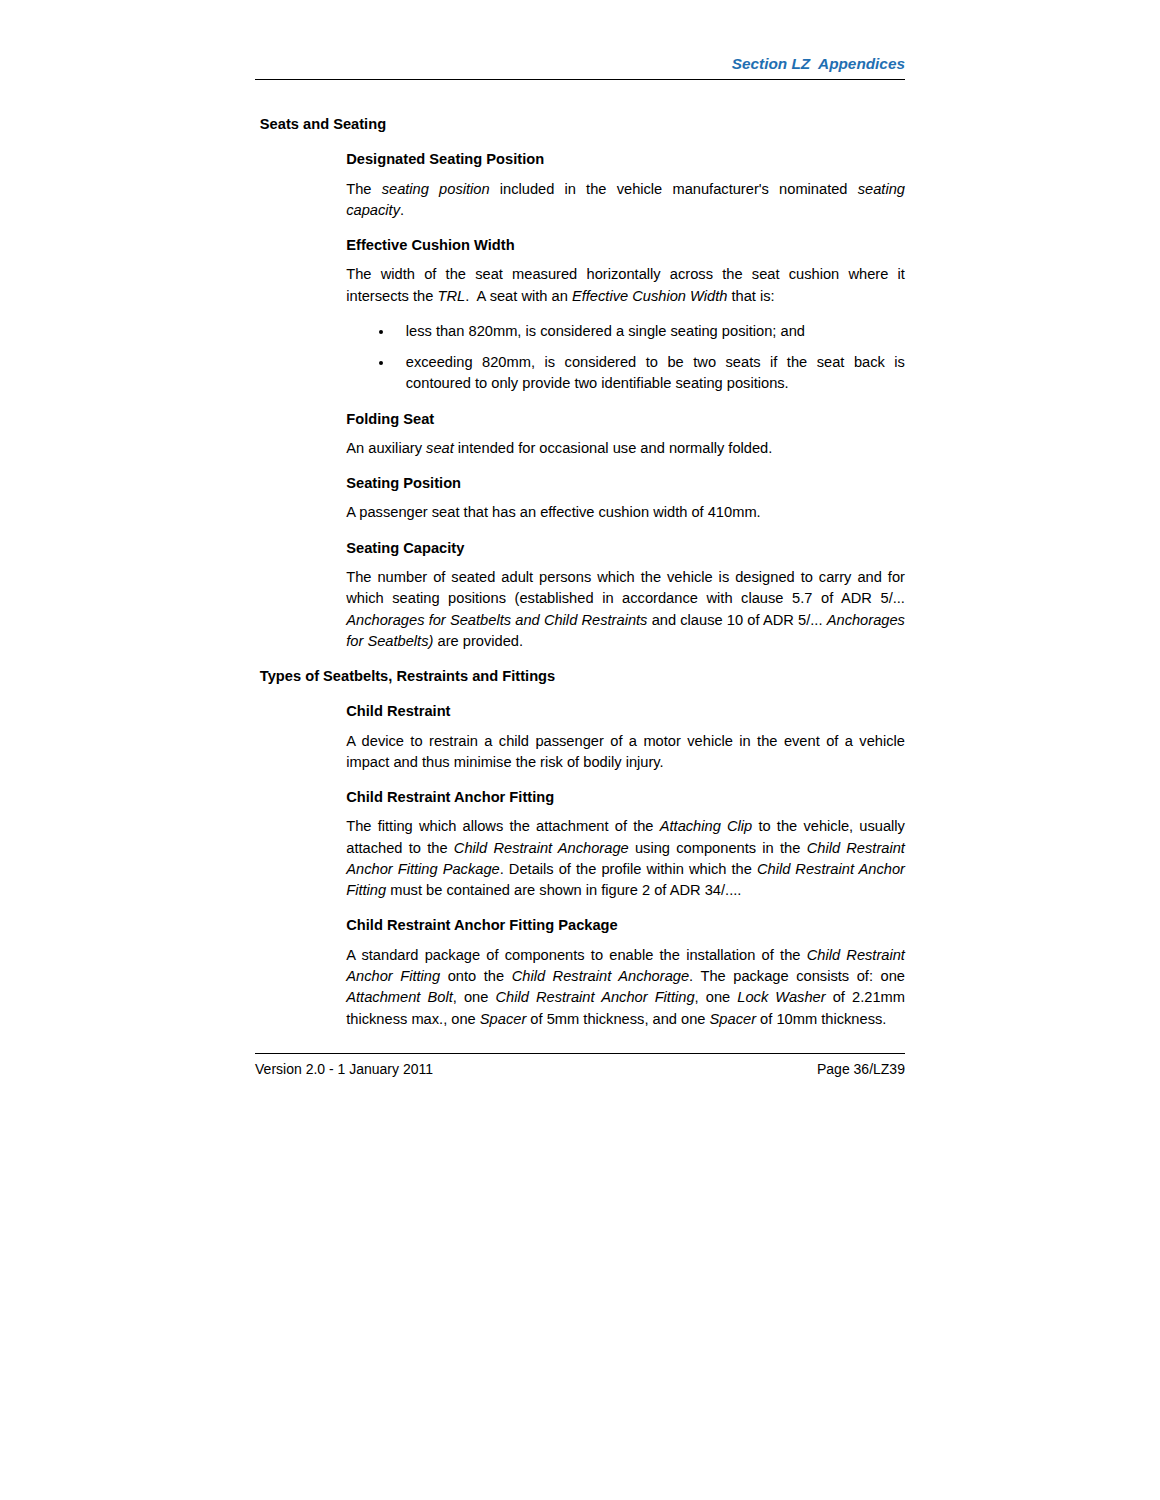Section LZ Appendices
Seats and Seating
Designated Seating Position
The seating position included in the vehicle manufacturer's nominated seating capacity.
Effective Cushion Width
The width of the seat measured horizontally across the seat cushion where it intersects the TRL. A seat with an Effective Cushion Width that is:
less than 820mm, is considered a single seating position; and
exceeding 820mm, is considered to be two seats if the seat back is contoured to only provide two identifiable seating positions.
Folding Seat
An auxiliary seat intended for occasional use and normally folded.
Seating Position
A passenger seat that has an effective cushion width of 410mm.
Seating Capacity
The number of seated adult persons which the vehicle is designed to carry and for which seating positions (established in accordance with clause 5.7 of ADR 5/... Anchorages for Seatbelts and Child Restraints and clause 10 of ADR 5/... Anchorages for Seatbelts) are provided.
Types of Seatbelts, Restraints and Fittings
Child Restraint
A device to restrain a child passenger of a motor vehicle in the event of a vehicle impact and thus minimise the risk of bodily injury.
Child Restraint Anchor Fitting
The fitting which allows the attachment of the Attaching Clip to the vehicle, usually attached to the Child Restraint Anchorage using components in the Child Restraint Anchor Fitting Package. Details of the profile within which the Child Restraint Anchor Fitting must be contained are shown in figure 2 of ADR 34/....
Child Restraint Anchor Fitting Package
A standard package of components to enable the installation of the Child Restraint Anchor Fitting onto the Child Restraint Anchorage. The package consists of: one Attachment Bolt, one Child Restraint Anchor Fitting, one Lock Washer of 2.21mm thickness max., one Spacer of 5mm thickness, and one Spacer of 10mm thickness.
Version 2.0 - 1 January 2011 Page 36/LZ39